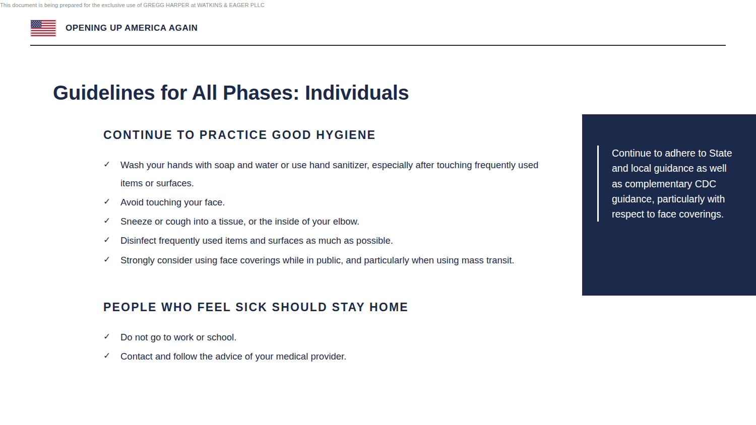This document is being prepared for the exclusive use of GREGG HARPER at WATKINS & EAGER PLLC
Opening Up America Again
Guidelines for All Phases: Individuals
Continue to Practice Good Hygiene
Wash your hands with soap and water or use hand sanitizer, especially after touching frequently used items or surfaces.
Avoid touching your face.
Sneeze or cough into a tissue, or the inside of your elbow.
Disinfect frequently used items and surfaces as much as possible.
Strongly consider using face coverings while in public, and particularly when using mass transit.
People Who Feel Sick Should Stay Home
Do not go to work or school.
Contact and follow the advice of your medical provider.
Continue to adhere to State and local guidance as well as complementary CDC guidance, particularly with respect to face coverings.